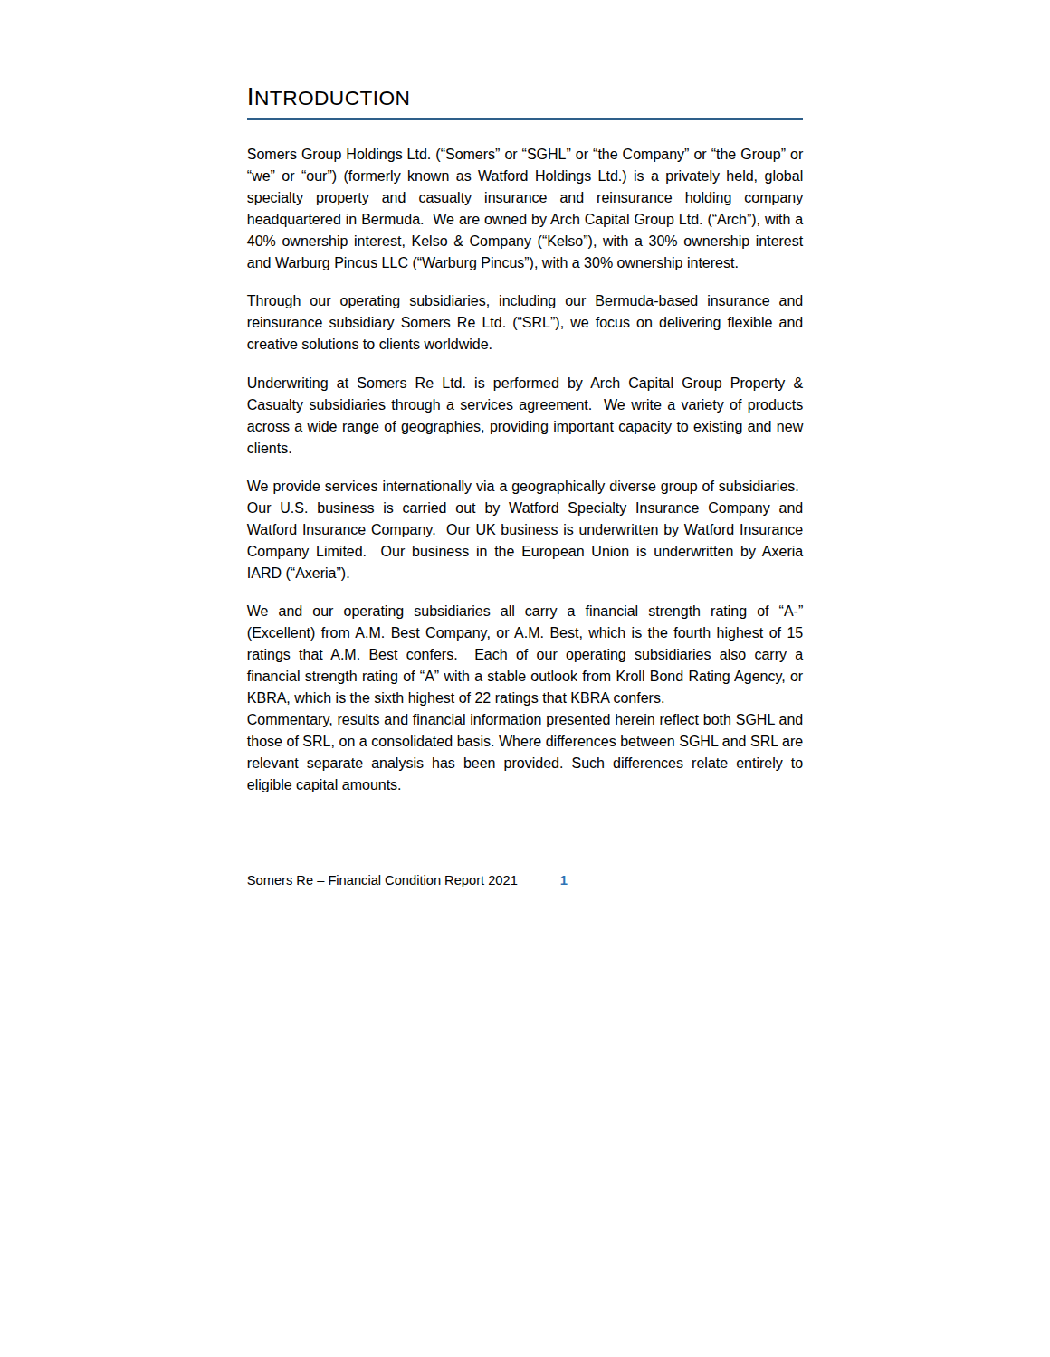Introduction
Somers Group Holdings Ltd. (“Somers” or “SGHL” or “the Company” or “the Group” or “we” or “our”) (formerly known as Watford Holdings Ltd.) is a privately held, global specialty property and casualty insurance and reinsurance holding company headquartered in Bermuda. We are owned by Arch Capital Group Ltd. (“Arch”), with a 40% ownership interest, Kelso & Company (“Kelso”), with a 30% ownership interest and Warburg Pincus LLC (“Warburg Pincus”), with a 30% ownership interest.
Through our operating subsidiaries, including our Bermuda-based insurance and reinsurance subsidiary Somers Re Ltd. (“SRL”), we focus on delivering flexible and creative solutions to clients worldwide.
Underwriting at Somers Re Ltd. is performed by Arch Capital Group Property & Casualty subsidiaries through a services agreement. We write a variety of products across a wide range of geographies, providing important capacity to existing and new clients.
We provide services internationally via a geographically diverse group of subsidiaries. Our U.S. business is carried out by Watford Specialty Insurance Company and Watford Insurance Company. Our UK business is underwritten by Watford Insurance Company Limited. Our business in the European Union is underwritten by Axeria IARD (“Axeria”).
We and our operating subsidiaries all carry a financial strength rating of “A-” (Excellent) from A.M. Best Company, or A.M. Best, which is the fourth highest of 15 ratings that A.M. Best confers. Each of our operating subsidiaries also carry a financial strength rating of “A” with a stable outlook from Kroll Bond Rating Agency, or KBRA, which is the sixth highest of 22 ratings that KBRA confers.
Commentary, results and financial information presented herein reflect both SGHL and those of SRL, on a consolidated basis. Where differences between SGHL and SRL are relevant separate analysis has been provided. Such differences relate entirely to eligible capital amounts.
Somers Re – Financial Condition Report 2021 1